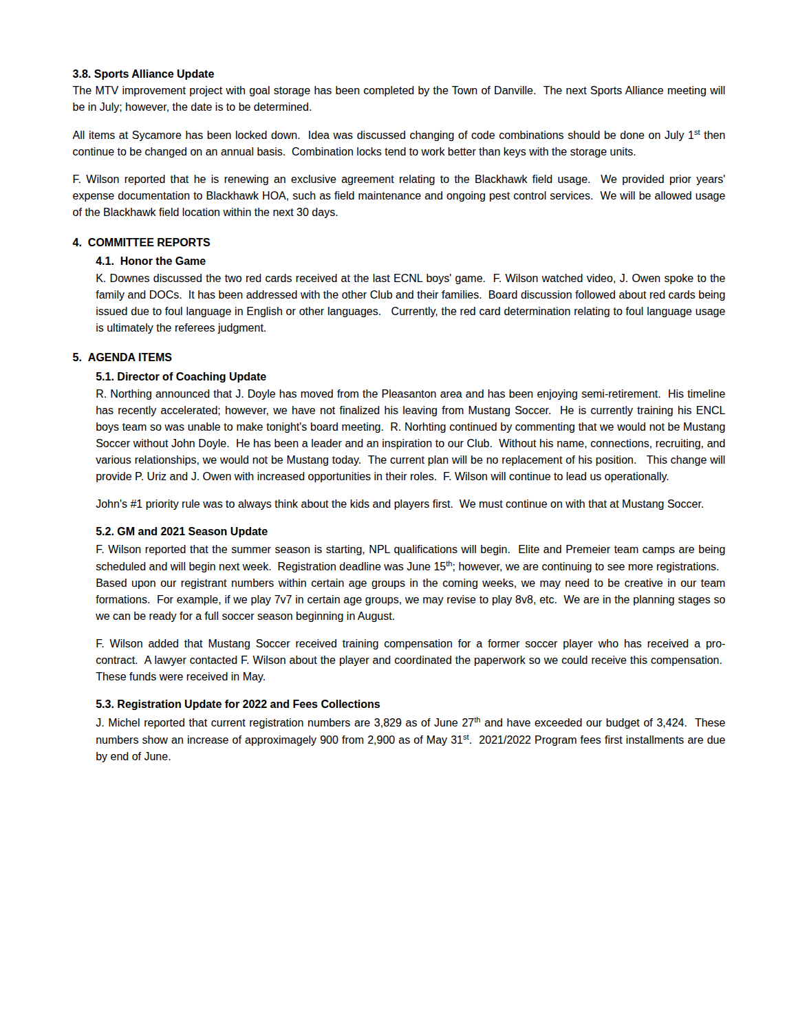3.8. Sports Alliance Update
The MTV improvement project with goal storage has been completed by the Town of Danville. The next Sports Alliance meeting will be in July; however, the date is to be determined.
All items at Sycamore has been locked down. Idea was discussed changing of code combinations should be done on July 1st then continue to be changed on an annual basis. Combination locks tend to work better than keys with the storage units.
F. Wilson reported that he is renewing an exclusive agreement relating to the Blackhawk field usage. We provided prior years' expense documentation to Blackhawk HOA, such as field maintenance and ongoing pest control services. We will be allowed usage of the Blackhawk field location within the next 30 days.
4. COMMITTEE REPORTS
4.1. Honor the Game
K. Downes discussed the two red cards received at the last ECNL boys' game. F. Wilson watched video, J. Owen spoke to the family and DOCs. It has been addressed with the other Club and their families. Board discussion followed about red cards being issued due to foul language in English or other languages. Currently, the red card determination relating to foul language usage is ultimately the referees judgment.
5. AGENDA ITEMS
5.1. Director of Coaching Update
R. Northing announced that J. Doyle has moved from the Pleasanton area and has been enjoying semi-retirement. His timeline has recently accelerated; however, we have not finalized his leaving from Mustang Soccer. He is currently training his ENCL boys team so was unable to make tonight's board meeting. R. Norhting continued by commenting that we would not be Mustang Soccer without John Doyle. He has been a leader and an inspiration to our Club. Without his name, connections, recruiting, and various relationships, we would not be Mustang today. The current plan will be no replacement of his position. This change will provide P. Uriz and J. Owen with increased opportunities in their roles. F. Wilson will continue to lead us operationally.
John's #1 priority rule was to always think about the kids and players first. We must continue on with that at Mustang Soccer.
5.2. GM and 2021 Season Update
F. Wilson reported that the summer season is starting, NPL qualifications will begin. Elite and Premeier team camps are being scheduled and will begin next week. Registration deadline was June 15th; however, we are continuing to see more registrations. Based upon our registrant numbers within certain age groups in the coming weeks, we may need to be creative in our team formations. For example, if we play 7v7 in certain age groups, we may revise to play 8v8, etc. We are in the planning stages so we can be ready for a full soccer season beginning in August.
F. Wilson added that Mustang Soccer received training compensation for a former soccer player who has received a pro-contract. A lawyer contacted F. Wilson about the player and coordinated the paperwork so we could receive this compensation. These funds were received in May.
5.3. Registration Update for 2022 and Fees Collections
J. Michel reported that current registration numbers are 3,829 as of June 27th and have exceeded our budget of 3,424. These numbers show an increase of approximagely 900 from 2,900 as of May 31st. 2021/2022 Program fees first installments are due by end of June.